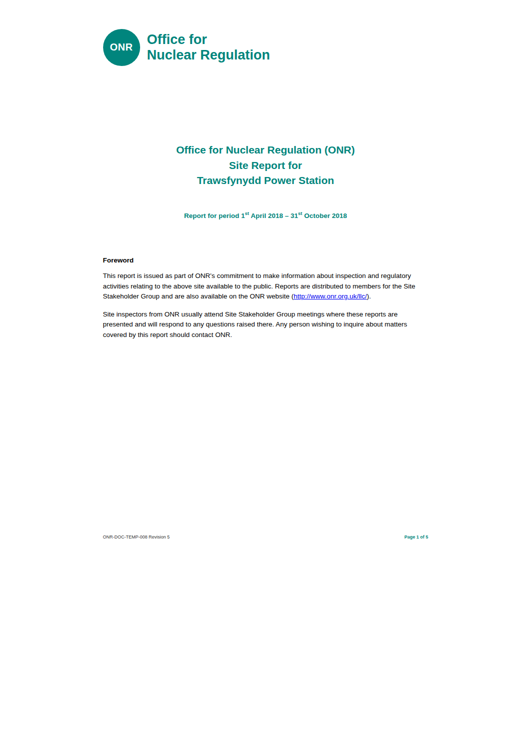ONR
Office for
Nuclear Regulation
Office for Nuclear Regulation (ONR)
Site Report for
Trawsfynydd Power Station
Report for period 1st April 2018 – 31st October 2018
Foreword
This report is issued as part of ONR's commitment to make information about inspection and regulatory activities relating to the above site available to the public. Reports are distributed to members for the Site Stakeholder Group and are also available on the ONR website (http://www.onr.org.uk/llc/).
Site inspectors from ONR usually attend Site Stakeholder Group meetings where these reports are presented and will respond to any questions raised there. Any person wishing to inquire about matters covered by this report should contact ONR.
ONR-DOC-TEMP-008 Revision 5
Page 1 of 5